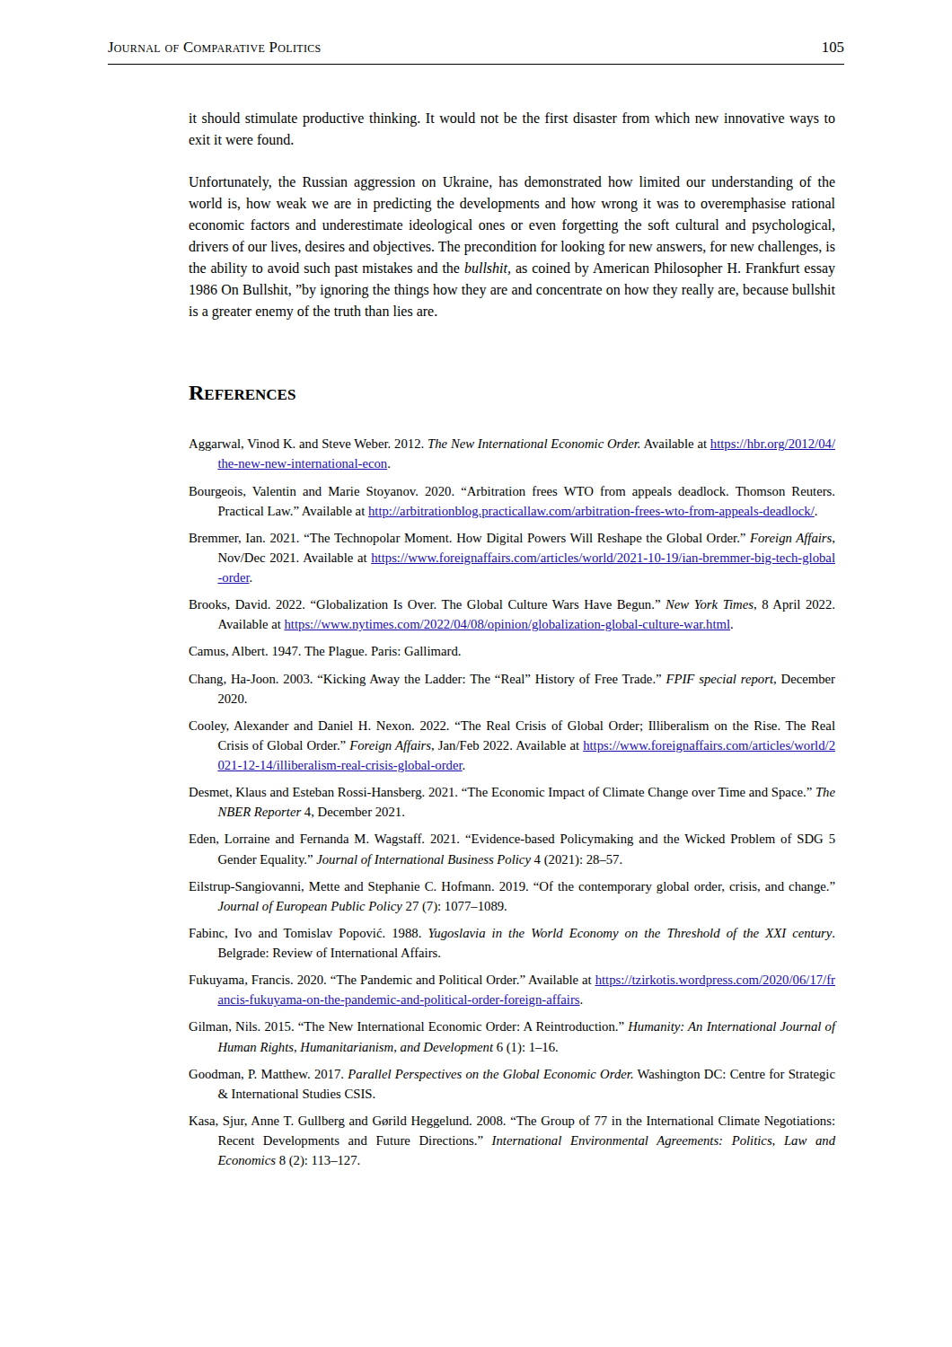Journal of Comparative Politics 105
it should stimulate productive thinking. It would not be the first disaster from which new innovative ways to exit it were found.
Unfortunately, the Russian aggression on Ukraine, has demonstrated how limited our understanding of the world is, how weak we are in predicting the developments and how wrong it was to overemphasise rational economic factors and underestimate ideological ones or even forgetting the soft cultural and psychological, drivers of our lives, desires and objectives. The precondition for looking for new answers, for new challenges, is the ability to avoid such past mistakes and the bullshit, as coined by American Philosopher H. Frankfurt essay 1986 On Bullshit, ”by ignoring the things how they are and concentrate on how they really are, because bullshit is a greater enemy of the truth than lies are.
References
Aggarwal, Vinod K. and Steve Weber. 2012. The New International Economic Order. Available at https://hbr.org/2012/04/the-new-new-international-econ.
Bourgeois, Valentin and Marie Stoyanov. 2020. “Arbitration frees WTO from appeals deadlock. Thomson Reuters. Practical Law.” Available at http://arbitrationblog.practicallaw.com/arbitration-frees-wto-from-appeals-deadlock/.
Bremmer, Ian. 2021. “The Technopolar Moment. How Digital Powers Will Reshape the Global Order.” Foreign Affairs, Nov/Dec 2021. Available at https://www.foreignaffairs.com/articles/world/2021-10-19/ian-bremmer-big-tech-global-order.
Brooks, David. 2022. “Globalization Is Over. The Global Culture Wars Have Begun.” New York Times, 8 April 2022. Available at https://www.nytimes.com/2022/04/08/opinion/globalization-global-culture-war.html.
Camus, Albert. 1947. The Plague. Paris: Gallimard.
Chang, Ha-Joon. 2003. “Kicking Away the Ladder: The “Real” History of Free Trade.” FPIF special report, December 2020.
Cooley, Alexander and Daniel H. Nexon. 2022. “The Real Crisis of Global Order; Illiberalism on the Rise. The Real Crisis of Global Order.” Foreign Affairs, Jan/Feb 2022. Available at https://www.foreignaffairs.com/articles/world/2021-12-14/illiberalism-real-crisis-global-order.
Desmet, Klaus and Esteban Rossi-Hansberg. 2021. “The Economic Impact of Climate Change over Time and Space.” The NBER Reporter 4, December 2021.
Eden, Lorraine and Fernanda M. Wagstaff. 2021. “Evidence-based Policymaking and the Wicked Problem of SDG 5 Gender Equality.” Journal of International Business Policy 4 (2021): 28–57.
Eilstrup-Sangiovanni, Mette and Stephanie C. Hofmann. 2019. “Of the contemporary global order, crisis, and change.” Journal of European Public Policy 27 (7): 1077–1089.
Fabinc, Ivo and Tomislav Popović. 1988. Yugoslavia in the World Economy on the Threshold of the XXI century. Belgrade: Review of International Affairs.
Fukuyama, Francis. 2020. “The Pandemic and Political Order.” Available at https://tzirkotis.wordpress.com/2020/06/17/francis-fukuyama-on-the-pandemic-and-political-order-foreign-affairs.
Gilman, Nils. 2015. “The New International Economic Order: A Reintroduction.” Humanity: An International Journal of Human Rights, Humanitarianism, and Development 6 (1): 1–16.
Goodman, P. Matthew. 2017. Parallel Perspectives on the Global Economic Order. Washington DC: Centre for Strategic & International Studies CSIS.
Kasa, Sjur, Anne T. Gullberg and Gørild Heggelund. 2008. “The Group of 77 in the International Climate Negotiations: Recent Developments and Future Directions.” International Environmental Agreements: Politics, Law and Economics 8 (2): 113–127.